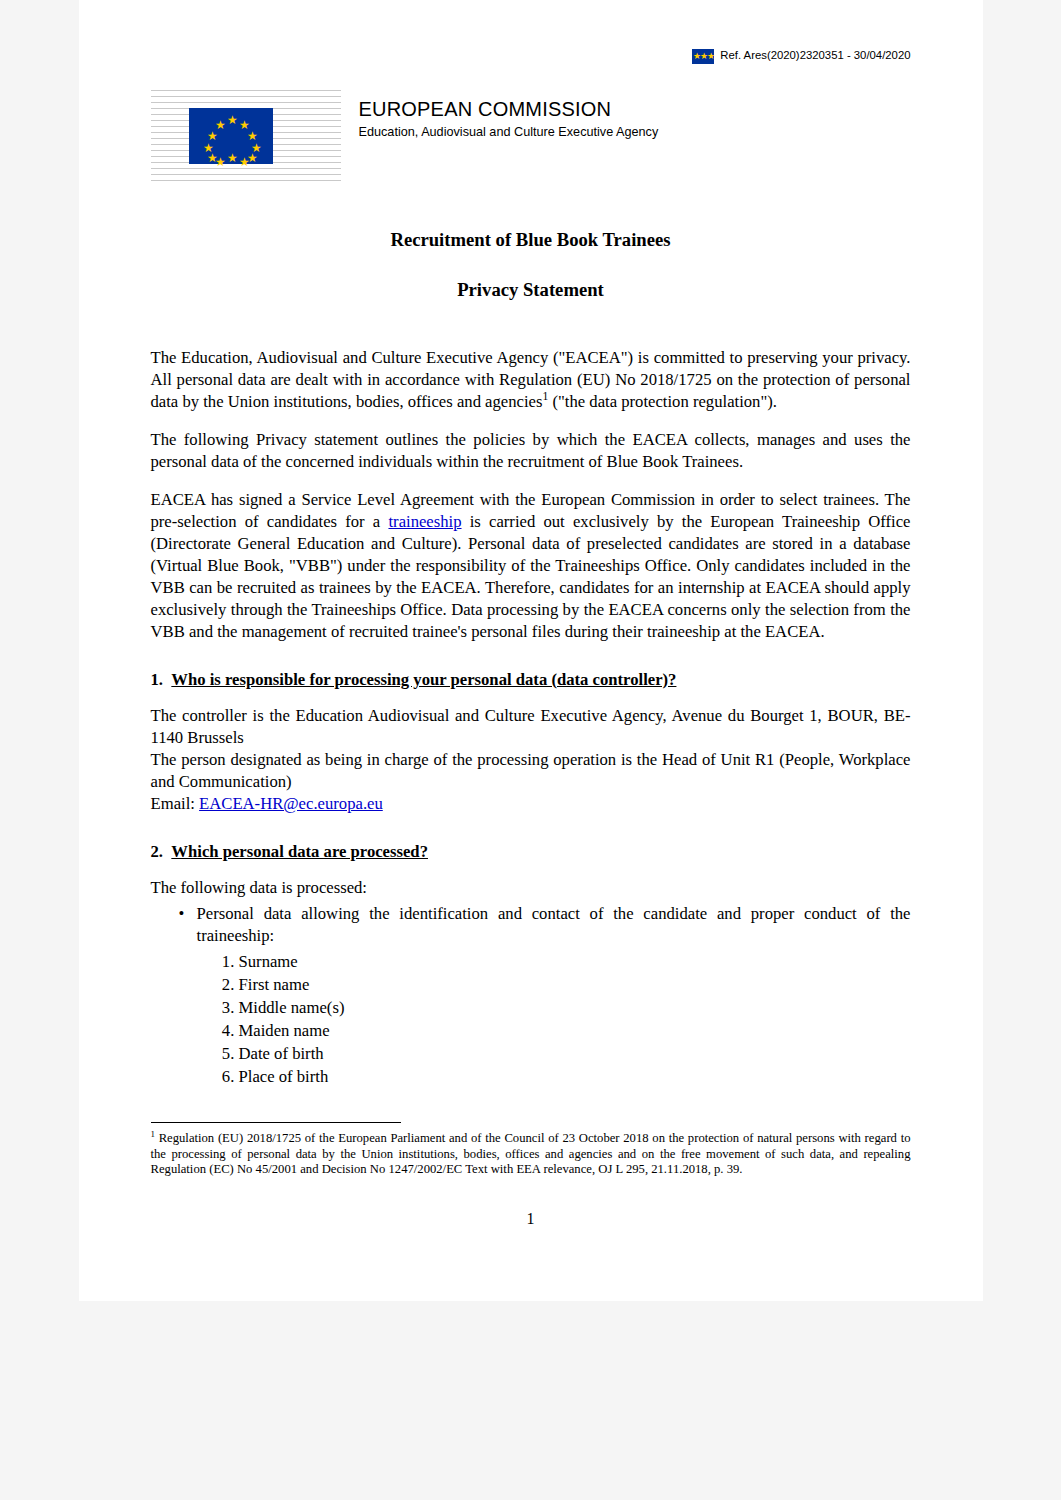★★★Ref. Ares(2020)2320351 - 30/04/2020
★ ★ ★ ★ ★ ★ ★ ★ ★ ★ ★ ★
EUROPEAN COMMISSION
Education, Audiovisual and Culture Executive Agency
Recruitment of Blue Book Trainees
Privacy Statement
The Education, Audiovisual and Culture Executive Agency ("EACEA") is committed to preserving your privacy. All personal data are dealt with in accordance with Regulation (EU) No 2018/1725 on the protection of personal data by the Union institutions, bodies, offices and agencies1 ("the data protection regulation").
The following Privacy statement outlines the policies by which the EACEA collects, manages and uses the personal data of the concerned individuals within the recruitment of Blue Book Trainees.
EACEA has signed a Service Level Agreement with the European Commission in order to select trainees. The pre-selection of candidates for a traineeship is carried out exclusively by the European Traineeship Office (Directorate General Education and Culture). Personal data of preselected candidates are stored in a database (Virtual Blue Book, "VBB") under the responsibility of the Traineeships Office. Only candidates included in the VBB can be recruited as trainees by the EACEA. Therefore, candidates for an internship at EACEA should apply exclusively through the Traineeships Office. Data processing by the EACEA concerns only the selection from the VBB and the management of recruited trainee's personal files during their traineeship at the EACEA.
1. Who is responsible for processing your personal data (data controller)?
The controller is the Education Audiovisual and Culture Executive Agency, Avenue du Bourget 1, BOUR, BE-1140 Brussels
The person designated as being in charge of the processing operation is the Head of Unit R1 (People, Workplace and Communication)
Email: EACEA-HR@ec.europa.eu
2. Which personal data are processed?
The following data is processed:
Personal data allowing the identification and contact of the candidate and proper conduct of the traineeship:
Surname
First name
Middle name(s)
Maiden name
Date of birth
Place of birth
1 Regulation (EU) 2018/1725 of the European Parliament and of the Council of 23 October 2018 on the protection of natural persons with regard to the processing of personal data by the Union institutions, bodies, offices and agencies and on the free movement of such data, and repealing Regulation (EC) No 45/2001 and Decision No 1247/2002/EC Text with EEA relevance, OJ L 295, 21.11.2018, p. 39.
1